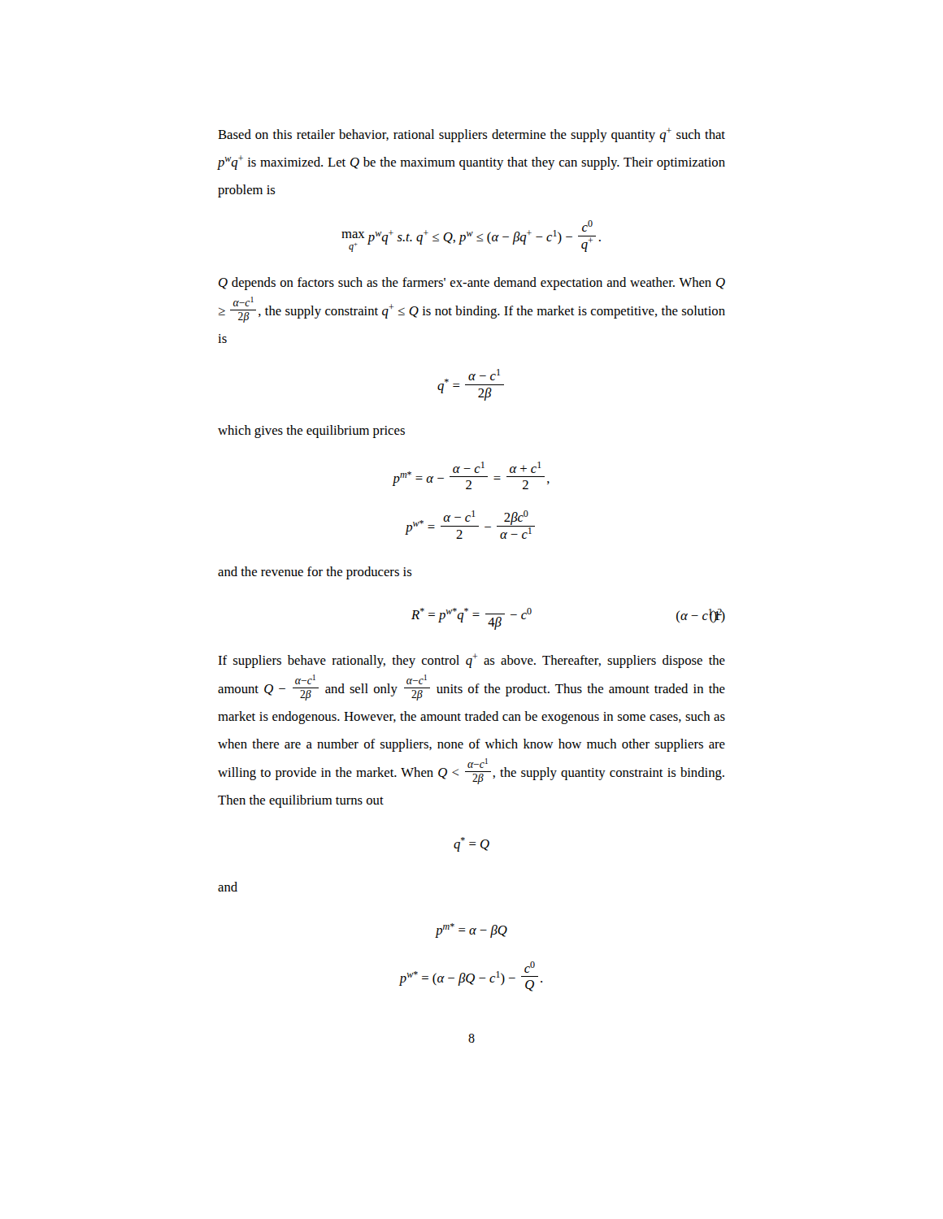Based on this retailer behavior, rational suppliers determine the supply quantity q+ such that pwq+ is maximized. Let Q be the maximum quantity that they can supply. Their optimization problem is
max q+pwq+ s.t. q+ ≤ Q, pw ≤ (α − βq+ − c1) − c0 q+.
Q depends on factors such as the farmers' ex-ante demand expectation and weather. When Q ≥ α−c12β, the supply constraint q+ ≤ Q is not binding. If the market is competitive, the solution is
q* = α − c12β
which gives the equilibrium prices
pm* = α − α − c12 = α + c12,
pw* = α − c12 − 2βc0 α − c1
and the revenue for the producers is
R* = pw*q* = (α − c1)24β − c0 (1)
If suppliers behave rationally, they control q+ as above. Thereafter, suppliers dispose the amount Q − α−c12β and sell only α−c12β units of the product. Thus the amount traded in the market is endogenous. However, the amount traded can be exogenous in some cases, such as when there are a number of suppliers, none of which know how much other suppliers are willing to provide in the market. When Q < α−c12β, the supply quantity constraint is binding. Then the equilibrium turns out
q* = Q
and
pm* = α − βQ
pw* = (α − βQ − c1) − c0 Q.
8